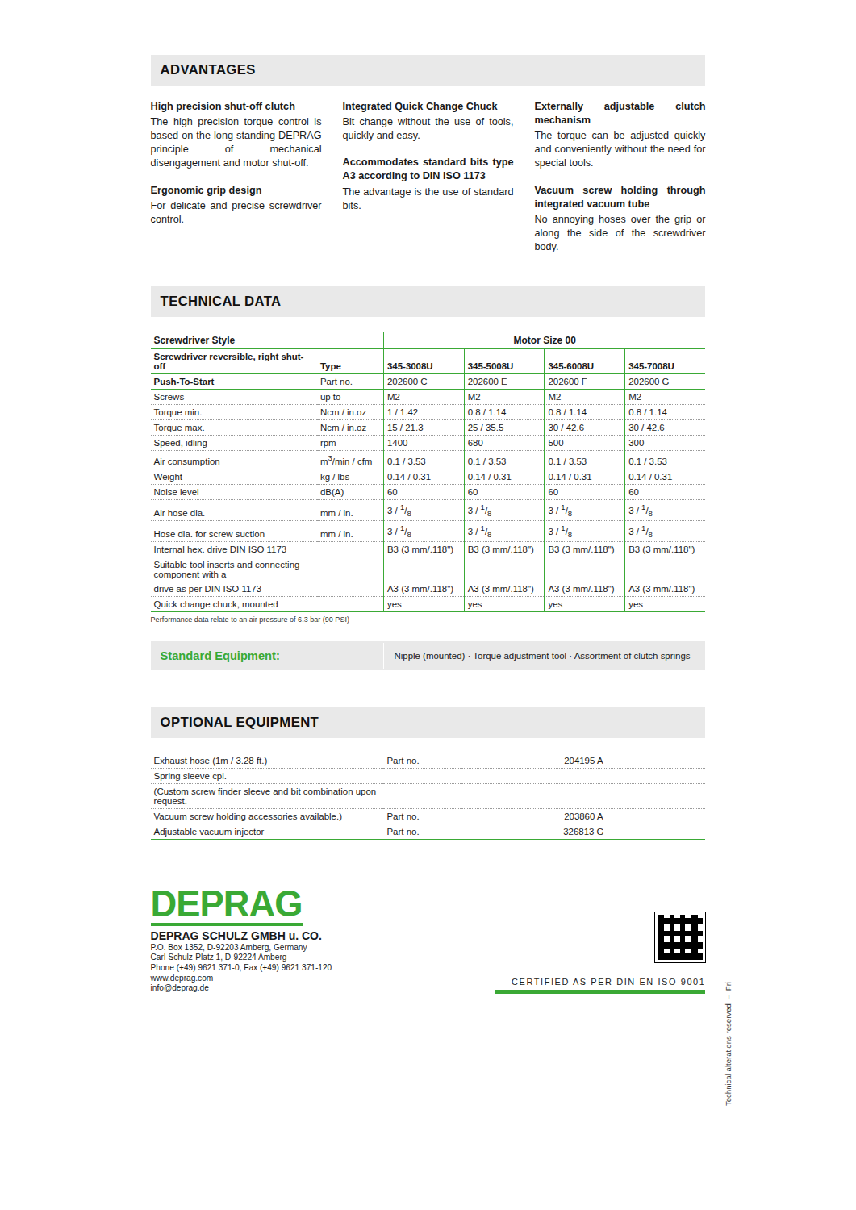ADVANTAGES
High precision shut-off clutch
The high precision torque control is based on the long standing DEPRAG principle of mechanical disengagement and motor shut-off.
Ergonomic grip design
For delicate and precise screwdriver control.
Integrated Quick Change Chuck
Bit change without the use of tools, quickly and easy.
Accommodates standard bits type A3 according to DIN ISO 1173
The advantage is the use of standard bits.
Externally adjustable clutch mechanism
The torque can be adjusted quickly and conveniently without the need for special tools.
Vacuum screw holding through integrated vacuum tube
No annoying hoses over the grip or along the side of the screwdriver body.
TECHNICAL DATA
| Screwdriver Style | Motor Size 00 |
| --- | --- |
| Screwdriver reversible, right shut-off | Type | 345-3008U | 345-5008U | 345-6008U | 345-7008U |
| Push-To-Start | Part no. | 202600 C | 202600 E | 202600 F | 202600 G |
| Screws | up to | M2 | M2 | M2 | M2 |
| Torque min. | Ncm / in.oz | 1 / 1.42 | 0.8 / 1.14 | 0.8 / 1.14 | 0.8 / 1.14 |
| Torque max. | Ncm / in.oz | 15 / 21.3 | 25 / 35.5 | 30 / 42.6 | 30 / 42.6 |
| Speed, idling | rpm | 1400 | 680 | 500 | 300 |
| Air consumption | m 3 /min / cfm | 0.1 / 3.53 | 0.1 / 3.53 | 0.1 / 3.53 | 0.1 / 3.53 |
| Weight | kg / lbs | 0.14 / 0.31 | 0.14 / 0.31 | 0.14 / 0.31 | 0.14 / 0.31 |
| Noise level | dB(A) | 60 | 60 | 60 | 60 |
| Air hose dia. | mm / in. | 3 / 1 / 8 | 3 / 1 / 8 | 3 / 1 / 8 | 3 / 1 / 8 |
| Hose dia. for screw suction | mm / in. | 3 / 1 / 8 | 3 / 1 / 8 | 3 / 1 / 8 | 3 / 1 / 8 |
| Internal hex. drive DIN ISO 1173 | | B3 (3 mm/.118") | B3 (3 mm/.118") | B3 (3 mm/.118") | B3 (3 mm/.118") |
| Suitable tool inserts and connecting component with a | | | | | |
| drive as per DIN ISO 1173 | | A3 (3 mm/.118") | A3 (3 mm/.118") | A3 (3 mm/.118") | A3 (3 mm/.118") |
| Quick change chuck, mounted | | yes | yes | yes | yes |
Performance data relate to an air pressure of 6.3 bar (90 PSI)
Standard Equipment:
Nipple (mounted) · Torque adjustment tool · Assortment of clutch springs
OPTIONAL EQUIPMENT
| Exhaust hose (1m / 3.28 ft.) | Part no. | 204195 A |
| Spring sleeve cpl. | | |
| (Custom screw finder sleeve and bit combination upon request. | | |
| Vacuum screw holding accessories available.) | Part no. | 203860 A |
| Adjustable vacuum injector | Part no. | 326813 G |
DEPRAG
DEPRAG SCHULZ GMBH u. CO.
P.O. Box 1352, D-92203 Amberg, Germany
Carl-Schulz-Platz 1, D-92224 Amberg
Phone (+49) 9621 371-0, Fax (+49) 9621 371-120
www.deprag.com
info@deprag.de
CERTIFIED AS PER DIN EN ISO 9001
Technical alterations reserved – Fri